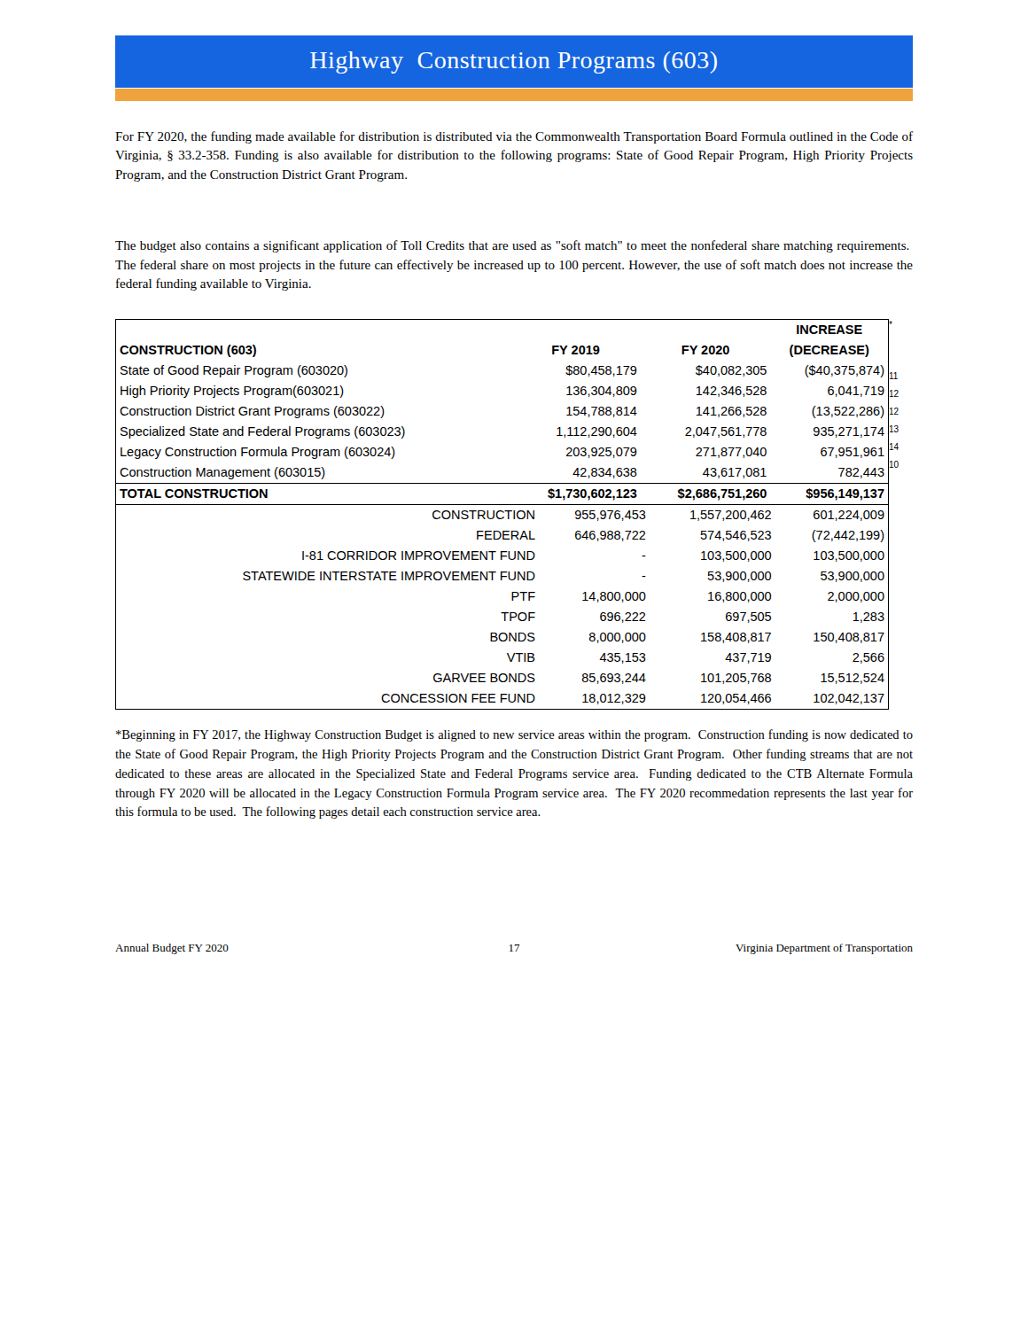Highway Construction Programs (603)
For FY 2020, the funding made available for distribution is distributed via the Commonwealth Transportation Board Formula outlined in the Code of Virginia, § 33.2-358. Funding is also available for distribution to the following programs: State of Good Repair Program, High Priority Projects Program, and the Construction District Grant Program.
The budget also contains a significant application of Toll Credits that are used as "soft match" to meet the nonfederal share matching requirements. The federal share on most projects in the future can effectively be increased up to 100 percent. However, the use of soft match does not increase the federal funding available to Virginia.
| / / / / INCREASE / / CONSTRUCTION (603) / FY 2019 / FY 2020 / (DECREASE) / / State of Good Repair Program (603020) / $80,458,179 / $40,082,305 / ($40,375,874) / / High Priority Projects Program(603021) / 136,304,809 / 142,346,528 / 6,041,719 / / Construction District Grant Programs (603022) / 154,788,814 / 141,266,528 / (13,522,286) / / Specialized State and Federal Programs (603023) / 1,112,290,604 / 2,047,561,778 / 935,271,174 / / Legacy Construction Formula Program (603024) / 203,925,079 / 271,877,040 / 67,951,961 / / Construction Management (603015) / 42,834,638 / 43,617,081 / 782,443 / / TOTAL CONSTRUCTION / $1,730,602,123 / $2,686,751,260 / $956,149,137 / / CONSTRUCTION / 955,976,453 / 1,557,200,462 / 601,224,009 / / FEDERAL / 646,988,722 / 574,546,523 / (72,442,199) / / I-81 CORRIDOR IMPROVEMENT FUND / - / 103,500,000 / 103,500,000 / / STATEWIDE INTERSTATE IMPROVEMENT FUND / - / 53,900,000 / 53,900,000 / / PTF / 14,800,000 / 16,800,000 / 2,000,000 / / TPOF / 696,222 / 697,505 / 1,283 / / BONDS / 8,000,000 / 158,408,817 / 150,408,817 / / VTIB / 435,153 / 437,719 / 2,566 / / GARVEE BONDS / 85,693,244 / 101,205,768 / 15,512,524 / / CONCESSION FEE FUND / 18,012,329 / 120,054,466 / 102,042,137 / | * 11 12 12 13 14 10 |
*Beginning in FY 2017, the Highway Construction Budget is aligned to new service areas within the program. Construction funding is now dedicated to the State of Good Repair Program, the High Priority Projects Program and the Construction District Grant Program. Other funding streams that are not dedicated to these areas are allocated in the Specialized State and Federal Programs service area. Funding dedicated to the CTB Alternate Formula through FY 2020 will be allocated in the Legacy Construction Formula Program service area. The FY 2020 recommedation represents the last year for this formula to be used. The following pages detail each construction service area.
Annual Budget FY 2020
17
Virginia Department of Transportation